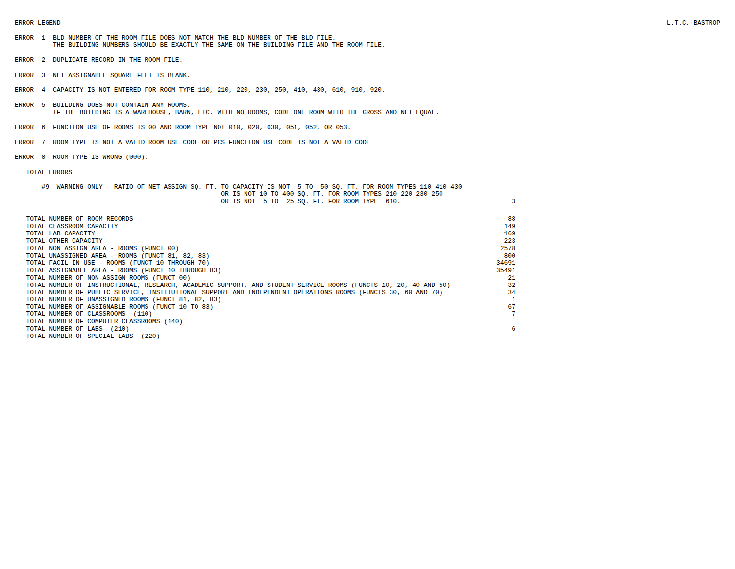ERROR LEGEND L.T.C.-BASTROP
ERROR  1  BLD NUMBER OF THE ROOM FILE DOES NOT MATCH THE BLD NUMBER OF THE BLD FILE.
          THE BUILDING NUMBERS SHOULD BE EXACTLY THE SAME ON THE BUILDING FILE AND THE ROOM FILE.
ERROR  2  DUPLICATE RECORD IN THE ROOM FILE.
ERROR  3  NET ASSIGNABLE SQUARE FEET IS BLANK.
ERROR  4  CAPACITY IS NOT ENTERED FOR ROOM TYPE 110, 210, 220, 230, 250, 410, 430, 610, 910, 920.
ERROR  5  BUILDING DOES NOT CONTAIN ANY ROOMS.
          IF THE BUILDING IS A WAREHOUSE, BARN, ETC. WITH NO ROOMS, CODE ONE ROOM WITH THE GROSS AND NET EQUAL.
ERROR  6  FUNCTION USE OF ROOMS IS 00 AND ROOM TYPE NOT 010, 020, 030, 051, 052, OR 053.
ERROR  7  ROOM TYPE IS NOT A VALID ROOM USE CODE OR PCS FUNCTION USE CODE IS NOT A VALID CODE
ERROR  8  ROOM TYPE IS WRONG (000).
   TOTAL ERRORS

       #9  WARNING ONLY - RATIO OF NET ASSIGN SQ. FT. TO CAPACITY IS NOT  5 TO  50 SQ. FT. FOR ROOM TYPES 110 410 430
                                                      OR IS NOT 10 TO 400 SQ. FT. FOR ROOM TYPES 210 220 230 250
                                                      OR IS NOT  5 TO  25 SQ. FT. FOR ROOM TYPE  610.                             3
   TOTAL NUMBER OF ROOM RECORDS                                                                                                  88
   TOTAL CLASSROOM CAPACITY                                                                                                     149
   TOTAL LAB CAPACITY                                                                                                           169
   TOTAL OTHER CAPACITY                                                                                                         223
   TOTAL NON ASSIGN AREA - ROOMS (FUNCT 00)                                                                                    2578
   TOTAL UNASSIGNED AREA - ROOMS (FUNCT 81, 82, 83)                                                                             800
   TOTAL FACIL IN USE - ROOMS (FUNCT 10 THROUGH 70)                                                                           34691
   TOTAL ASSIGNABLE AREA - ROOMS (FUNCT 10 THROUGH 83)                                                                        35491
   TOTAL NUMBER OF NON-ASSIGN ROOMS (FUNCT 00)                                                                                   21
   TOTAL NUMBER OF INSTRUCTIONAL, RESEARCH, ACADEMIC SUPPORT, AND STUDENT SERVICE ROOMS (FUNCTS 10, 20, 40 AND 50)               32
   TOTAL NUMBER OF PUBLIC SERVICE, INSTITUTIONAL SUPPORT AND INDEPENDENT OPERATIONS ROOMS (FUNCTS 30, 60 AND 70)                 34
   TOTAL NUMBER OF UNASSIGNED ROOMS (FUNCT 81, 82, 83)                                                                            1
   TOTAL NUMBER OF ASSIGNABLE ROOMS (FUNCT 10 TO 83)                                                                             67
   TOTAL NUMBER OF CLASSROOMS  (110)                                                                                              7
   TOTAL NUMBER OF COMPUTER CLASSROOMS (140)
   TOTAL NUMBER OF LABS  (210)                                                                                                    6
   TOTAL NUMBER OF SPECIAL LABS  (220)